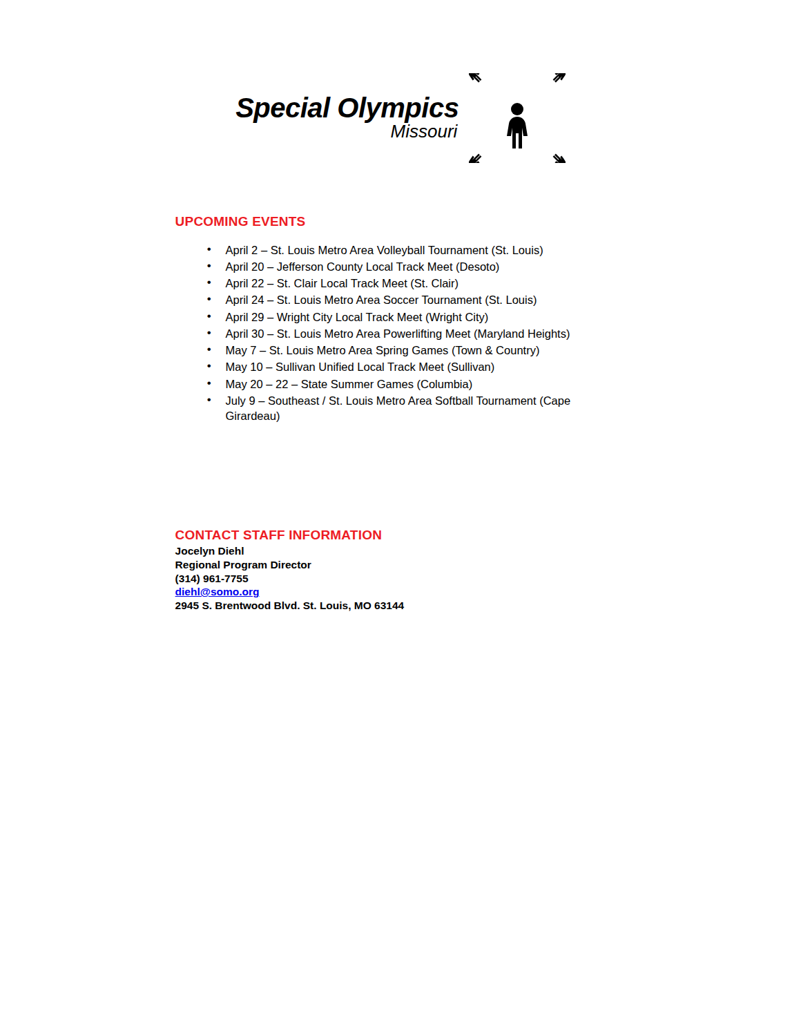Special Olympics
Missouri ®
UPCOMING EVENTS
April 2 – St. Louis Metro Area Volleyball Tournament (St. Louis)
April 20 – Jefferson County Local Track Meet (Desoto)
April 22 – St. Clair Local Track Meet (St. Clair)
April 24 – St. Louis Metro Area Soccer Tournament (St. Louis)
April 29 – Wright City Local Track Meet (Wright City)
April 30 – St. Louis Metro Area Powerlifting Meet (Maryland Heights)
May 7 – St. Louis Metro Area Spring Games (Town & Country)
May 10 – Sullivan Unified Local Track Meet (Sullivan)
May 20 – 22 – State Summer Games (Columbia)
July 9 – Southeast / St. Louis Metro Area Softball Tournament (Cape Girardeau)
CONTACT STAFF INFORMATION
Jocelyn Diehl
Regional Program Director
(314) 961-7755
diehl@somo.org
2945 S. Brentwood Blvd. St. Louis, MO 63144